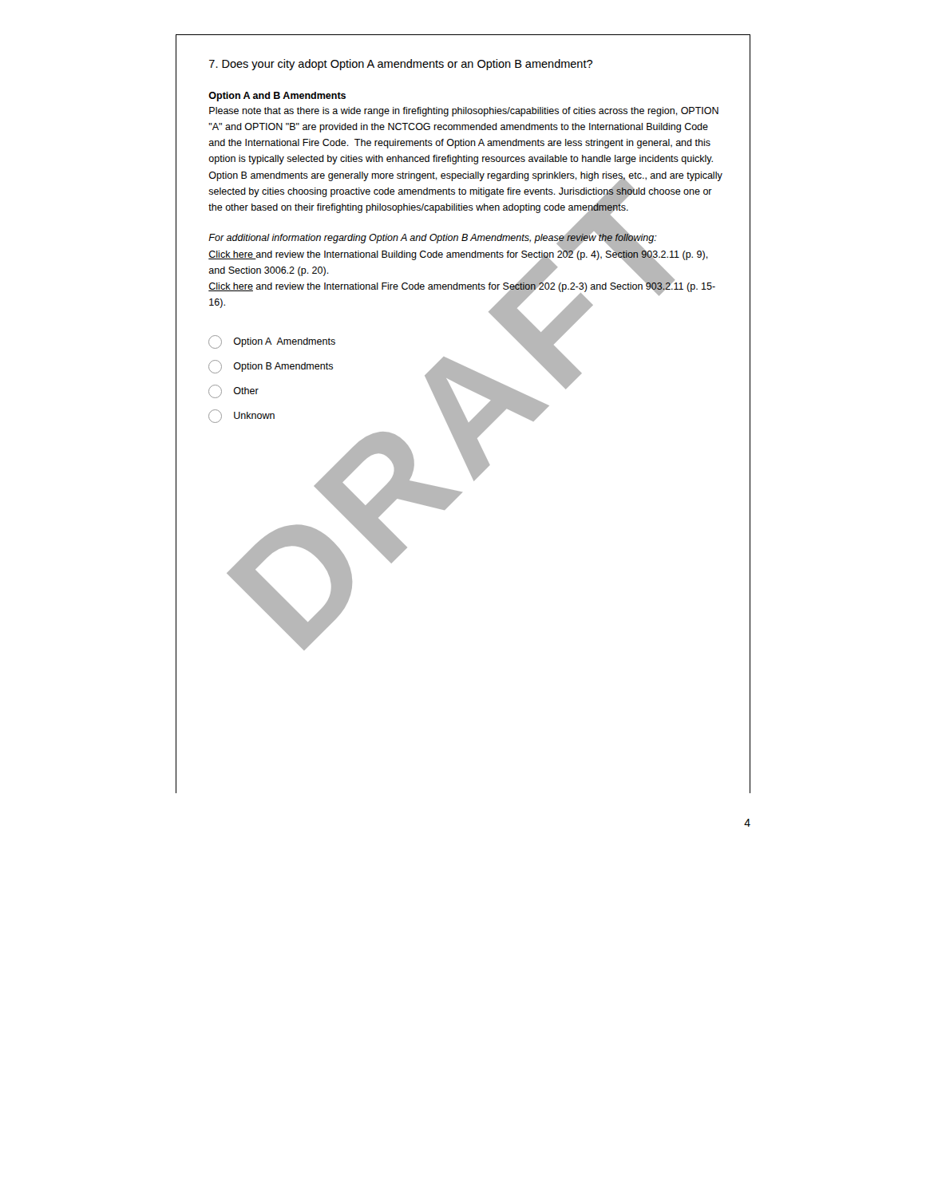DRAFT
7. Does your city adopt Option A amendments or an Option B amendment?
Option A and B Amendments
Please note that as there is a wide range in firefighting philosophies/capabilities of cities across the region, OPTION "A" and OPTION "B" are provided in the NCTCOG recommended amendments to the International Building Code and the International Fire Code. The requirements of Option A amendments are less stringent in general, and this option is typically selected by cities with enhanced firefighting resources available to handle large incidents quickly. Option B amendments are generally more stringent, especially regarding sprinklers, high rises, etc., and are typically selected by cities choosing proactive code amendments to mitigate fire events. Jurisdictions should choose one or the other based on their firefighting philosophies/capabilities when adopting code amendments.
For additional information regarding Option A and Option B Amendments, please review the following:
Click here and review the International Building Code amendments for Section 202 (p. 4), Section 903.2.11 (p. 9), and Section 3006.2 (p. 20).
Click here and review the International Fire Code amendments for Section 202 (p.2-3) and Section 903.2.11 (p. 15-16).
Option A Amendments
Option B Amendments
Other
Unknown
4